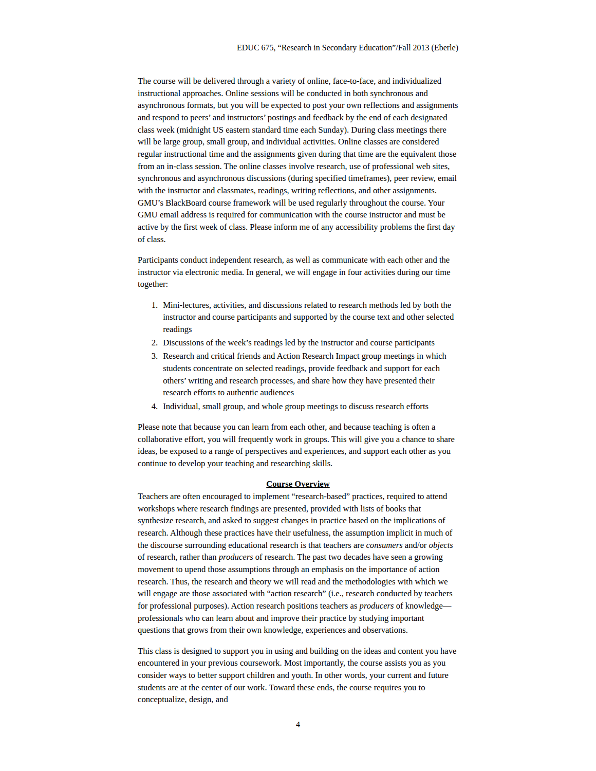EDUC 675, “Research in Secondary Education”/Fall 2013 (Eberle)
The course will be delivered through a variety of online, face-to-face, and individualized instructional approaches. Online sessions will be conducted in both synchronous and asynchronous formats, but you will be expected to post your own reflections and assignments and respond to peers’ and instructors’ postings and feedback by the end of each designated class week (midnight US eastern standard time each Sunday). During class meetings there will be large group, small group, and individual activities. Online classes are considered regular instructional time and the assignments given during that time are the equivalent those from an in-class session. The online classes involve research, use of professional web sites, synchronous and asynchronous discussions (during specified timeframes), peer review, email with the instructor and classmates, readings, writing reflections, and other assignments. GMU’s BlackBoard course framework will be used regularly throughout the course. Your GMU email address is required for communication with the course instructor and must be active by the first week of class. Please inform me of any accessibility problems the first day of class.
Participants conduct independent research, as well as communicate with each other and the instructor via electronic media. In general, we will engage in four activities during our time together:
Mini-lectures, activities, and discussions related to research methods led by both the instructor and course participants and supported by the course text and other selected readings
Discussions of the week’s readings led by the instructor and course participants
Research and critical friends and Action Research Impact group meetings in which students concentrate on selected readings, provide feedback and support for each others’ writing and research processes, and share how they have presented their research efforts to authentic audiences
Individual, small group, and whole group meetings to discuss research efforts
Please note that because you can learn from each other, and because teaching is often a collaborative effort, you will frequently work in groups. This will give you a chance to share ideas, be exposed to a range of perspectives and experiences, and support each other as you continue to develop your teaching and researching skills.
Course Overview
Teachers are often encouraged to implement “research-based” practices, required to attend workshops where research findings are presented, provided with lists of books that synthesize research, and asked to suggest changes in practice based on the implications of research. Although these practices have their usefulness, the assumption implicit in much of the discourse surrounding educational research is that teachers are consumers and/or objects of research, rather than producers of research. The past two decades have seen a growing movement to upend those assumptions through an emphasis on the importance of action research. Thus, the research and theory we will read and the methodologies with which we will engage are those associated with “action research” (i.e., research conducted by teachers for professional purposes). Action research positions teachers as producers of knowledge—professionals who can learn about and improve their practice by studying important questions that grows from their own knowledge, experiences and observations.
This class is designed to support you in using and building on the ideas and content you have encountered in your previous coursework. Most importantly, the course assists you as you consider ways to better support children and youth. In other words, your current and future students are at the center of our work. Toward these ends, the course requires you to conceptualize, design, and
4